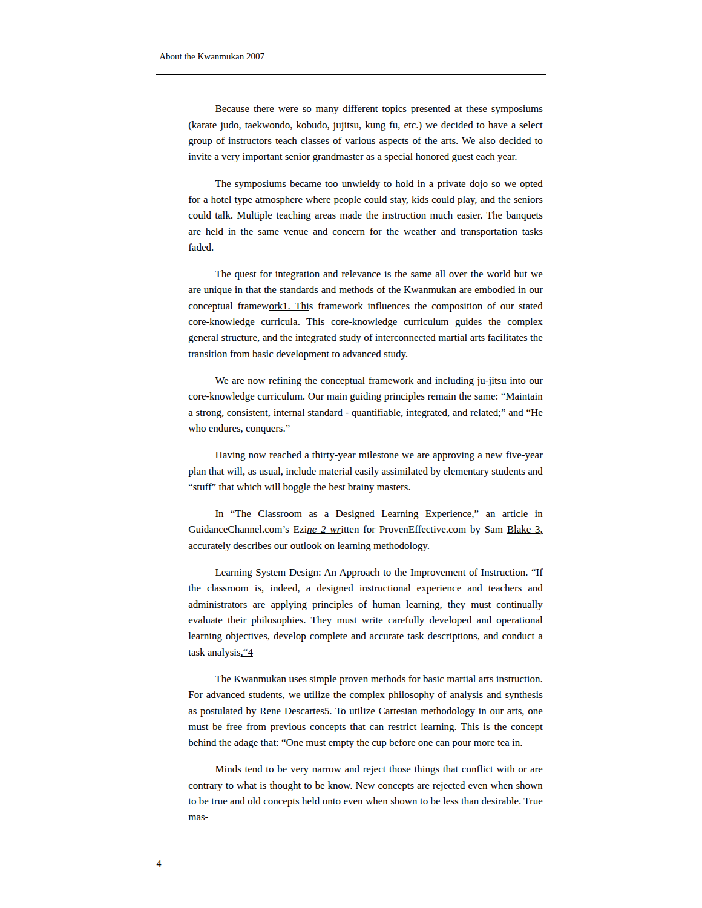About the Kwanmukan 2007
Because there were so many different topics presented at these symposiums (karate judo, taekwondo, kobudo, jujitsu, kung fu, etc.) we decided to have a select group of instructors teach classes of various aspects of the arts. We also decided to invite a very important senior grandmaster as a special honored guest each year.
The symposiums became too unwieldy to hold in a private dojo so we opted for a hotel type atmosphere where people could stay, kids could play, and the seniors could talk. Multiple teaching areas made the instruction much easier. The banquets are held in the same venue and concern for the weather and transportation tasks faded.
The quest for integration and relevance is the same all over the world but we are unique in that the standards and methods of the Kwanmukan are embodied in our conceptual framework1. This framework influences the composition of our stated core-knowledge curricula. This core-knowledge curriculum guides the complex general structure, and the integrated study of interconnected martial arts facilitates the transition from basic development to advanced study.
We are now refining the conceptual framework and including ju-jitsu into our core-knowledge curriculum. Our main guiding principles remain the same: “Maintain a strong, consistent, internal standard - quantifiable, integrated, and related;” and “He who endures, conquers.”
Having now reached a thirty-year milestone we are approving a new five-year plan that will, as usual, include material easily assimilated by elementary students and “stuff” that which will boggle the best brainy masters.
In “The Classroom as a Designed Learning Experience,” an article in GuidanceChannel.com’s Ezine 2 written for ProvenEffective.com by Sam Blake 3, accurately describes our outlook on learning methodology.
Learning System Design: An Approach to the Improvement of Instruction. “If the classroom is, indeed, a designed instructional experience and teachers and administrators are applying principles of human learning, they must continually evaluate their philosophies. They must write carefully developed and operational learning objectives, develop complete and accurate task descriptions, and conduct a task analysis.“4
The Kwanmukan uses simple proven methods for basic martial arts instruction. For advanced students, we utilize the complex philosophy of analysis and synthesis as postulated by Rene Descartes5. To utilize Cartesian methodology in our arts, one must be free from previous concepts that can restrict learning. This is the concept behind the adage that: “One must empty the cup before one can pour more tea in.
Minds tend to be very narrow and reject those things that conflict with or are contrary to what is thought to be know. New concepts are rejected even when shown to be true and old concepts held onto even when shown to be less than desirable. True mas-
4